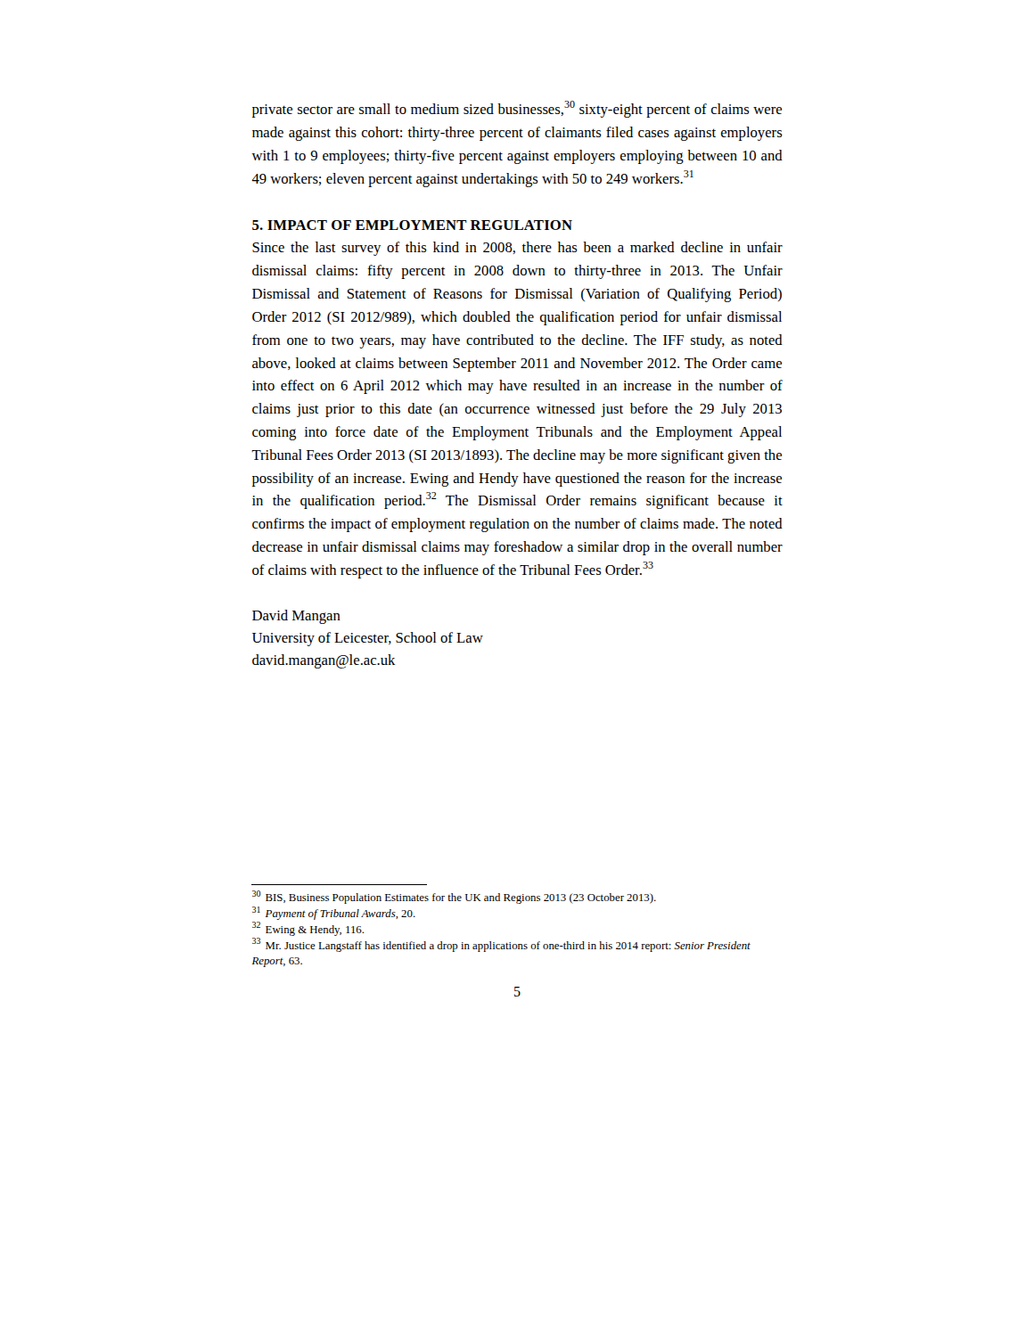private sector are small to medium sized businesses,30 sixty-eight percent of claims were made against this cohort: thirty-three percent of claimants filed cases against employers with 1 to 9 employees; thirty-five percent against employers employing between 10 and 49 workers; eleven percent against undertakings with 50 to 249 workers.31
5. Impact of Employment Regulation
Since the last survey of this kind in 2008, there has been a marked decline in unfair dismissal claims: fifty percent in 2008 down to thirty-three in 2013. The Unfair Dismissal and Statement of Reasons for Dismissal (Variation of Qualifying Period) Order 2012 (SI 2012/989), which doubled the qualification period for unfair dismissal from one to two years, may have contributed to the decline. The IFF study, as noted above, looked at claims between September 2011 and November 2012. The Order came into effect on 6 April 2012 which may have resulted in an increase in the number of claims just prior to this date (an occurrence witnessed just before the 29 July 2013 coming into force date of the Employment Tribunals and the Employment Appeal Tribunal Fees Order 2013 (SI 2013/1893). The decline may be more significant given the possibility of an increase. Ewing and Hendy have questioned the reason for the increase in the qualification period.32 The Dismissal Order remains significant because it confirms the impact of employment regulation on the number of claims made. The noted decrease in unfair dismissal claims may foreshadow a similar drop in the overall number of claims with respect to the influence of the Tribunal Fees Order.33
David Mangan
University of Leicester, School of Law
david.mangan@le.ac.uk
30 BIS, Business Population Estimates for the UK and Regions 2013 (23 October 2013).
31 Payment of Tribunal Awards, 20.
32 Ewing & Hendy, 116.
33 Mr. Justice Langstaff has identified a drop in applications of one-third in his 2014 report: Senior President Report, 63.
5